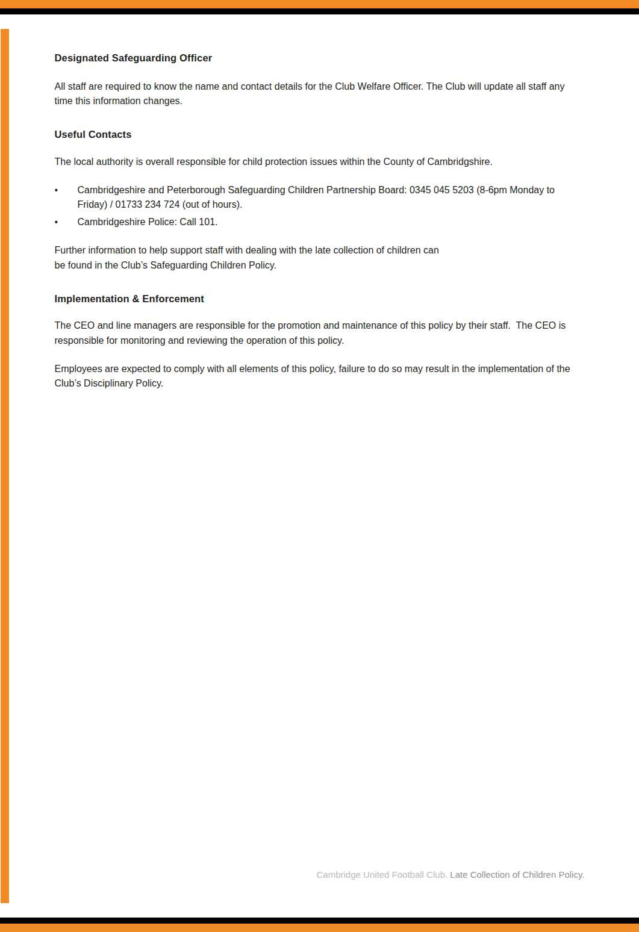Designated Safeguarding Officer
All staff are required to know the name and contact details for the Club Welfare Officer. The Club will update all staff any time this information changes.
Useful Contacts
The local authority is overall responsible for child protection issues within the County of Cambridgshire.
Cambridgeshire and Peterborough Safeguarding Children Partnership Board: 0345 045 5203 (8-6pm Monday to Friday) / 01733 234 724 (out of hours).
Cambridgeshire Police: Call 101.
Further information to help support staff with dealing with the late collection of children can
be found in the Club’s Safeguarding Children Policy.
Implementation & Enforcement
The CEO and line managers are responsible for the promotion and maintenance of this policy by their staff. The CEO is responsible for monitoring and reviewing the operation of this policy.
Employees are expected to comply with all elements of this policy, failure to do so may result in the implementation of the Club’s Disciplinary Policy.
Cambridge United Football Club. Late Collection of Children Policy.